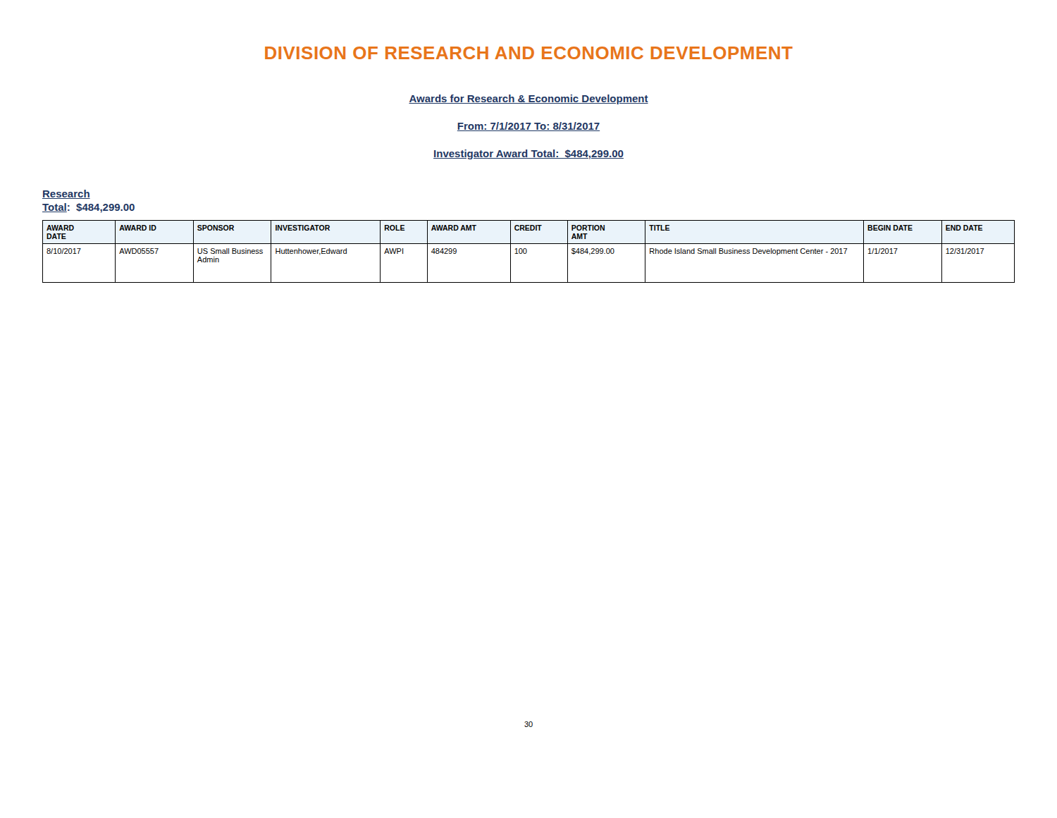DIVISION OF RESEARCH AND ECONOMIC DEVELOPMENT
Awards for Research & Economic Development
From: 7/1/2017 To: 8/31/2017
Investigator Award Total: $484,299.00
Research
Total: $484,299.00
| Award Date | Award ID | Sponsor | Investigator | Role | Award Amt | Credit | Portion Amt | Title | Begin Date | End Date |
| --- | --- | --- | --- | --- | --- | --- | --- | --- | --- | --- |
| 8/10/2017 | AWD05557 | US Small Business Admin | Huttenhower,Edward | AWPI | 484299 | 100 | $484,299.00 | Rhode Island Small Business Development Center - 2017 | 1/1/2017 | 12/31/2017 |
30